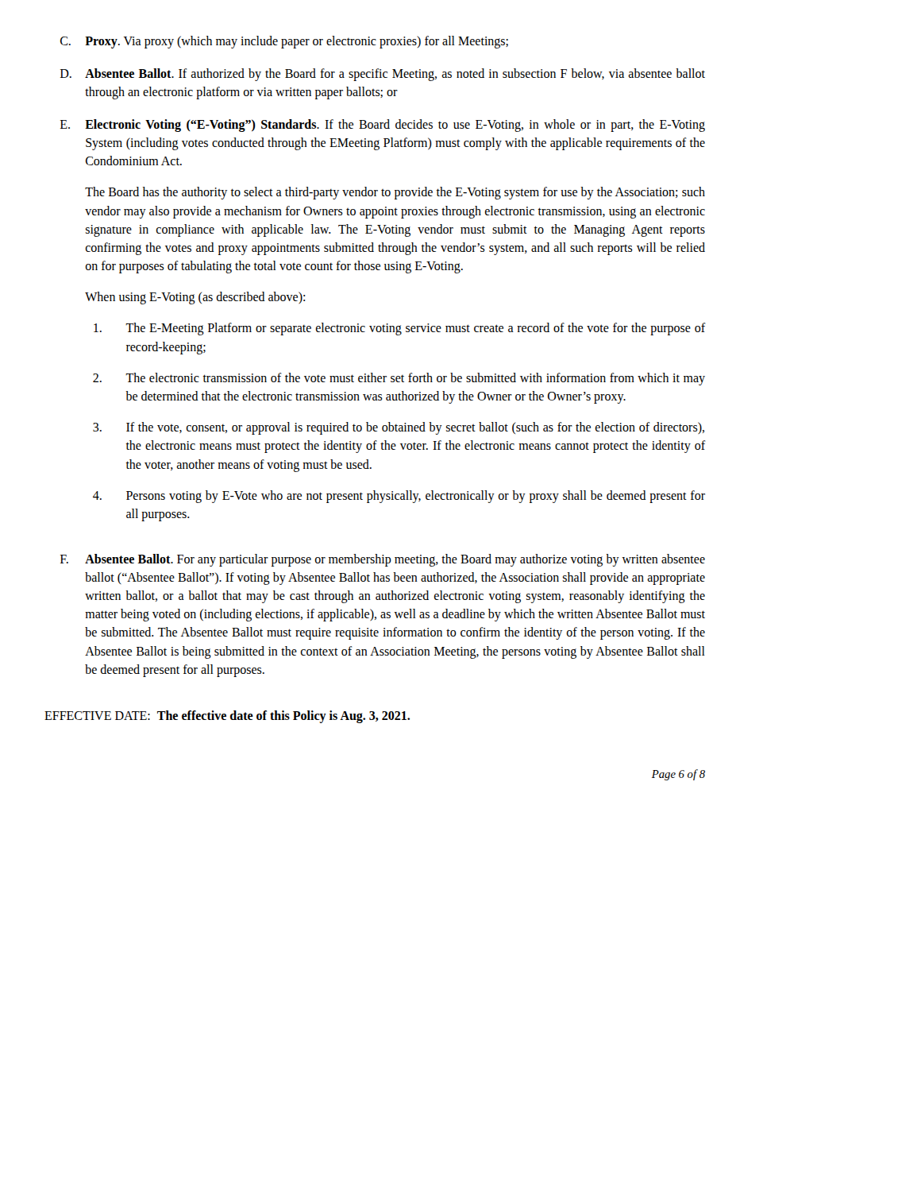C.
Proxy. Via proxy (which may include paper or electronic proxies) for all Meetings;
D.
Absentee Ballot. If authorized by the Board for a specific Meeting, as noted in subsection F below, via absentee ballot through an electronic platform or via written paper ballots; or
E.
Electronic Voting (“E-Voting”) Standards. If the Board decides to use E-Voting, in whole or in part, the E-Voting System (including votes conducted through the EMeeting Platform) must comply with the applicable requirements of the Condominium Act.
The Board has the authority to select a third-party vendor to provide the E-Voting system for use by the Association; such vendor may also provide a mechanism for Owners to appoint proxies through electronic transmission, using an electronic signature in compliance with applicable law. The E-Voting vendor must submit to the Managing Agent reports confirming the votes and proxy appointments submitted through the vendor’s system, and all such reports will be relied on for purposes of tabulating the total vote count for those using E-Voting.
When using E-Voting (as described above):
1. The E-Meeting Platform or separate electronic voting service must create a record of the vote for the purpose of record-keeping;
2. The electronic transmission of the vote must either set forth or be submitted with information from which it may be determined that the electronic transmission was authorized by the Owner or the Owner’s proxy.
3. If the vote, consent, or approval is required to be obtained by secret ballot (such as for the election of directors), the electronic means must protect the identity of the voter. If the electronic means cannot protect the identity of the voter, another means of voting must be used.
4. Persons voting by E-Vote who are not present physically, electronically or by proxy shall be deemed present for all purposes.
F.
Absentee Ballot. For any particular purpose or membership meeting, the Board may authorize voting by written absentee ballot (“Absentee Ballot”). If voting by Absentee Ballot has been authorized, the Association shall provide an appropriate written ballot, or a ballot that may be cast through an authorized electronic voting system, reasonably identifying the matter being voted on (including elections, if applicable), as well as a deadline by which the written Absentee Ballot must be submitted. The Absentee Ballot must require requisite information to confirm the identity of the person voting. If the Absentee Ballot is being submitted in the context of an Association Meeting, the persons voting by Absentee Ballot shall be deemed present for all purposes.
EFFECTIVE DATE: The effective date of this Policy is Aug. 3, 2021.
Page 6 of 8